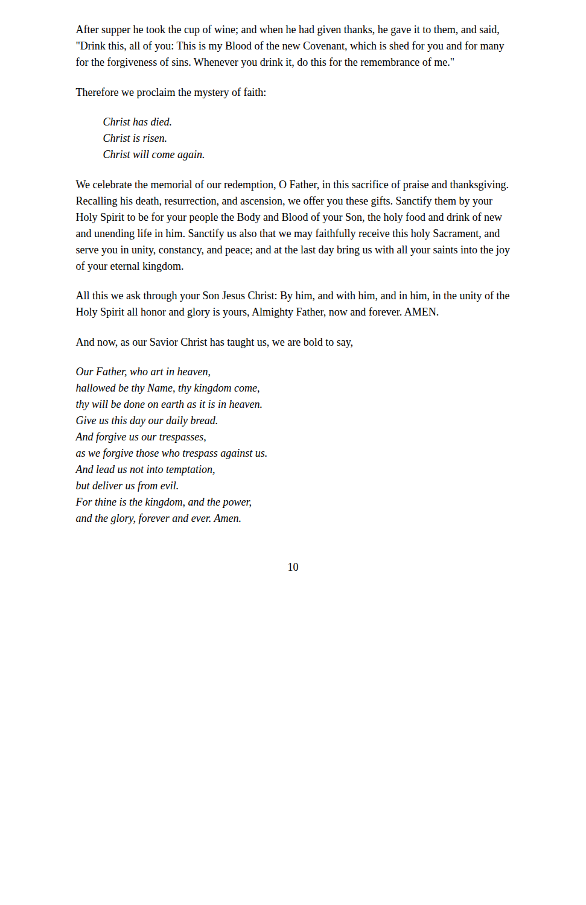After supper he took the cup of wine; and when he had given thanks, he gave it to them, and said, "Drink this, all of you: This is my Blood of the new Covenant, which is shed for you and for many for the forgiveness of sins. Whenever you drink it, do this for the remembrance of me."
Therefore we proclaim the mystery of faith:
Christ has died.
Christ is risen.
Christ will come again.
We celebrate the memorial of our redemption, O Father, in this sacrifice of praise and thanksgiving. Recalling his death, resurrection, and ascension, we offer you these gifts. Sanctify them by your Holy Spirit to be for your people the Body and Blood of your Son, the holy food and drink of new and unending life in him. Sanctify us also that we may faithfully receive this holy Sacrament, and serve you in unity, constancy, and peace; and at the last day bring us with all your saints into the joy of your eternal kingdom.
All this we ask through your Son Jesus Christ: By him, and with him, and in him, in the unity of the Holy Spirit all honor and glory is yours, Almighty Father, now and forever. AMEN.
And now, as our Savior Christ has taught us, we are bold to say,
Our Father, who art in heaven,
hallowed be thy Name, thy kingdom come,
thy will be done on earth as it is in heaven.
Give us this day our daily bread.
And forgive us our trespasses,
as we forgive those who trespass against us.
And lead us not into temptation,
but deliver us from evil.
For thine is the kingdom, and the power,
and the glory, forever and ever. Amen.
10